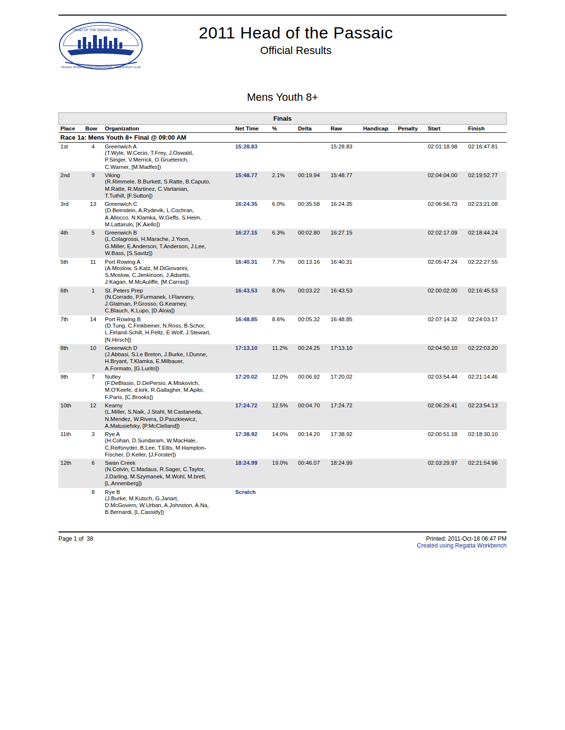HEAD OF THE PASSAIC REGATTA 2011 PASSAIC RIVER ROWING ASSOCIATION · NEREID BOAT CLUB
2011 Head of the Passaic
Official Results
Mens Youth 8+
Finals
| Place | Bow | Organization | Net Time | % | Delta | Raw | Handicap | Penalty | Start | Finish |
| --- | --- | --- | --- | --- | --- | --- | --- | --- | --- | --- |
| Race 1a: Mens Youth 8+ Final @ 09:00 AM |
| 1st | 4 | Greenwich A (T.Wyle, W.Cecio, T.Frey, J.Oswald, P.Singer, V.Merrick, O.Grueterich, C.Warner, [M.Madfes]) | 15:28.83 | | | 15:28.83 | | | 02:01:18.98 | 02:16:47.81 |
| 2nd | 9 | Viking (R.Rimmele, B.Burkett, S.Ratte, B.Caputo, M.Ratte, R.Martinez, C.Vartanian, T.Tuthill, [F.Sutton]) | 15:48.77 | 2.1% | 00:19.94 | 15:48.77 | | | 02:04:04.00 | 02:19:52.77 |
| 3rd | 13 | Greenwich C (D.Beinstein, A.Rydevik, L.Cochran, A.Allocco, N.Klamka, W.Geffs, S.Heim, M.Lattarulo, [K.Aiello]) | 16:24.35 | 6.0% | 00:35.58 | 16:24.35 | | | 02:06:56.73 | 02:23:21.08 |
| 4th | 5 | Greenwich B (L.Colagrossi, H.Marache, J.Yoon, G.Miller, E.Anderson, T.Anderson, J.Lee, W.Bass, [S.Savitz]) | 16:27.15 | 6.3% | 00:02.80 | 16:27.15 | | | 02:02:17.09 | 02:18:44.24 |
| 5th | 11 | Port Rowing A (A.Moslow, S.Katz, M.DiGiovanni, S.Moslow, C.Jenkinson, J.Adsetts, J.Kagan, M.McAuliffe, [M.Carras]) | 16:40.31 | 7.7% | 00:13.16 | 16:40.31 | | | 02:05:47.24 | 02:22:27.55 |
| 6th | 1 | St. Peters Prep (N.Corrado, P.Furmanek, I.Flannery, J.Glatman, P.Grosso, G.Kearney, C.Blauch, K.Lupo, [D.Aloia]) | 16:43.53 | 8.0% | 00:03.22 | 16:43.53 | | | 02:00:02.00 | 02:16:45.53 |
| 7th | 14 | Port Rowing B (D.Tung, C.Finkbeiner, N.Ross, B.Schor, L.Firland-Schill, H.Peltz, E.Wolf, J.Stewart, [N.Hirsch]) | 16:48.85 | 8.6% | 00:05.32 | 16:48.85 | | | 02:07:14.32 | 02:24:03.17 |
| 8th | 10 | Greenwich D (J.Abbasi, S.Le Breton, J.Burke, I.Dunne, H.Bryant, T.Klamka, E.Milbauer, A.Formato, [G.Lurito]) | 17:13.10 | 11.2% | 00:24.25 | 17:13.10 | | | 02:04:50.10 | 02:22:03.20 |
| 9th | 7 | Nutley (F.DeBlasio, D.DePersio, A.Miskovich, M.O'Keefe, d.kirk, R.Gallagher, M.Apito, F.Paris, [C.Brooks]) | 17:20.02 | 12.0% | 00:06.92 | 17:20.02 | | | 02:03:54.44 | 02:21:14.46 |
| 10th | 12 | Kearny (L.Miller, S.Naik, J.Stahl, M.Castaneda, N.Mendez, W.Rivera, D.Paszkiewicz, A.Matusiefsky, [P.McClelland]) | 17:24.72 | 12.5% | 00:04.70 | 17:24.72 | | | 02:06:29.41 | 02:23:54.13 |
| 11th | 3 | Rye A (H.Cohan, D.Sundaram, W.MacHale, C.Reifsnyder, B.Lee, T.Ellis, M.Hampton- Fischer, D.Keller, [J.Forster]) | 17:38.92 | 14.0% | 00:14.20 | 17:38.92 | | | 02:00:51.18 | 02:18:30.10 |
| 12th | 6 | Swan Creek (N.Colvin, C.Madaus, R.Sager, C.Taylor, J.Darling, M.Szymanek, M.Wohl, M.bretl, [L.Annenberg]) | 18:24.99 | 19.0% | 00:46.07 | 18:24.99 | | | 02:03:29.97 | 02:21:54.96 |
| | 8 | Rye B (J.Burke, M.Kutsch, G.Janart, D.McGovern, W.Urban, A.Johnston, A.Na, B.Bernardi, [L.Cassidy]) | Scratch | | | | | | | |
Page 1 of 38
Printed: 2011-Oct-18 06:47 PM
Created using Regatta Workbench